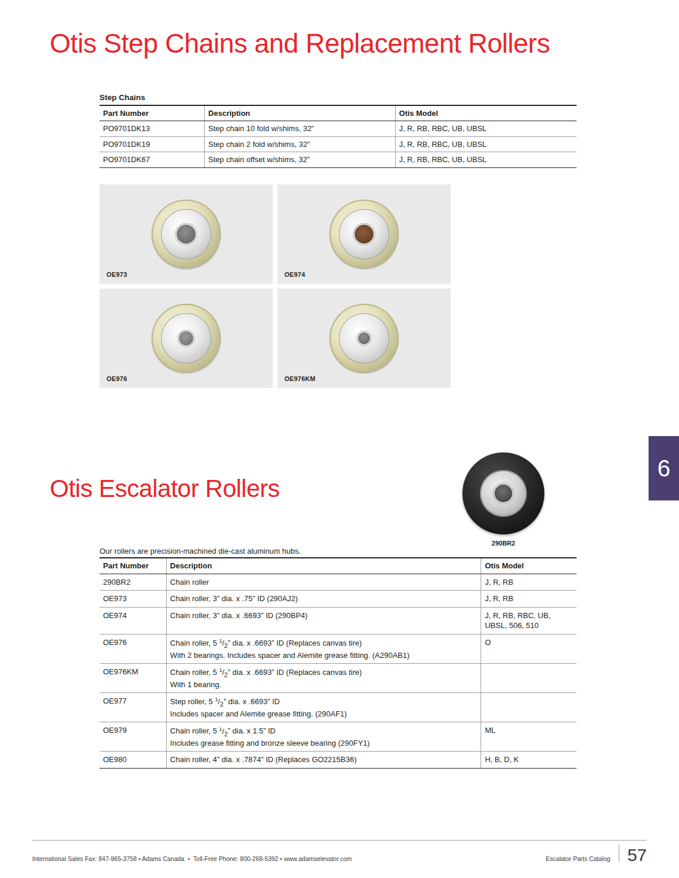Otis Step Chains and Replacement Rollers
Step Chains
| Part Number | Description | Otis Model |
| --- | --- | --- |
| PO9701DK13 | Step chain 10 fold w/shims, 32” | J, R, RB, RBC, UB, UBSL |
| PO9701DK19 | Step chain 2 fold w/shims, 32” | J, R, RB, RBC, UB, UBSL |
| PO9701DK67 | Step chain offset w/shims, 32” | J, R, RB, RBC, UB, UBSL |
OE973
OE974
OE976
OE976KM
6
290BR2
Otis Escalator Rollers
Our rollers are precision-machined die-cast aluminum hubs.
| Part Number | Description | Otis Model |
| --- | --- | --- |
| 290BR2 | Chain roller | J, R, RB |
| OE973 | Chain roller, 3” dia. x .75” ID (290AJ2) | J, R, RB |
| OE974 | Chain roller, 3” dia. x .6693” ID (290BP4) | J, R, RB, RBC, UB, UBSL, 506, 510 |
| OE976 | Chain roller, 5 1 / 2 ” dia. x .6693” ID (Replaces canvas tire) With 2 bearings. Includes spacer and Alemite grease fitting. (A290AB1) | O |
| OE976KM | Chain roller, 5 1 / 2 ” dia. x .6693” ID (Replaces canvas tire) With 1 bearing. | |
| OE977 | Step roller, 5 1 / 2 ” dia. x .6693” ID Includes spacer and Alemite grease fitting. (290AF1) | |
| OE979 | Chain roller, 5 1 / 2 ” dia. x 1.5” ID Includes grease fitting and bronze sleeve bearing (290FY1) | ML |
| OE980 | Chain roller, 4” dia. x .7874” ID (Replaces GO2215B36) | H, B, D, K |
International Sales Fax: 847-965-3758 • Adams Canada • Toll-Free Phone: 800-268-5392 • www.adamselevator.com
Escalator Parts Catalog 57